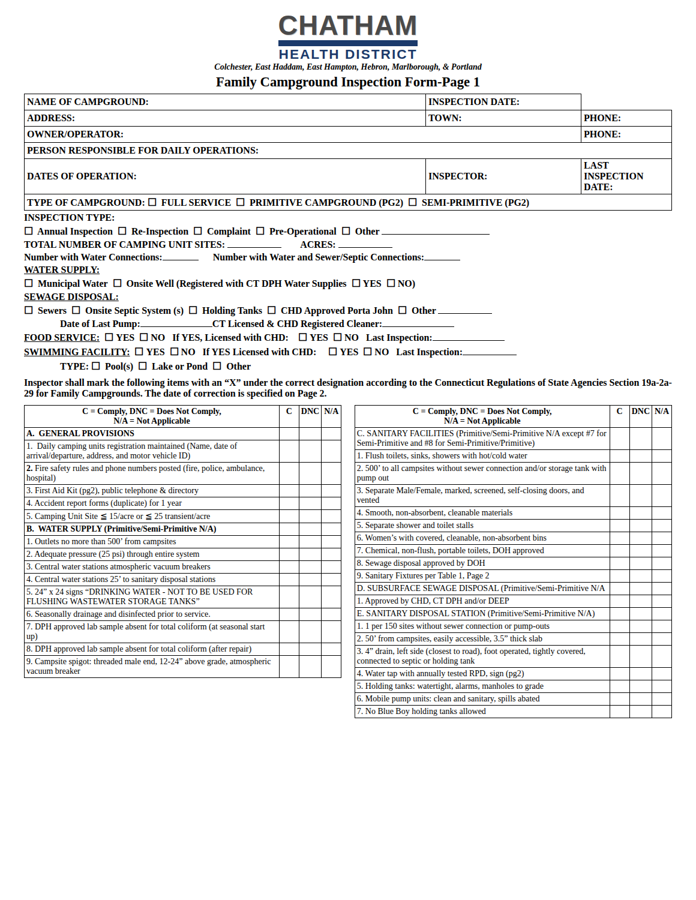CHATHAM
HEALTH DISTRICT
Colchester, East Haddam, East Hampton, Hebron, Marlborough, & Portland
Family Campground Inspection Form-Page 1
| NAME OF CAMPGROUND: | INSPECTION DATE: |
| ADDRESS: | TOWN: | PHONE: |
| OWNER/OPERATOR: | PHONE: |
| PERSON RESPONSIBLE FOR DAILY OPERATIONS: |
| DATES OF OPERATION: | INSPECTOR: | LAST INSPECTION DATE: |
| TYPE OF CAMPGROUND: ☐ FULL SERVICE ☐ PRIMITIVE CAMPGROUND (PG2) ☐ SEMI-PRIMITIVE (PG2) |
INSPECTION TYPE:
☐ Annual Inspection ☐ Re-Inspection ☐ Complaint ☐ Pre-Operational ☐ Other
TOTAL NUMBER OF CAMPING UNIT SITES: ACRES:
Number with Water Connections: Number with Water and Sewer/Septic Connections:
WATER SUPPLY:
☐ Municipal Water ☐ Onsite Well (Registered with CT DPH Water Supplies ☐ YES ☐ NO)
SEWAGE DISPOSAL:
☐ Sewers ☐ Onsite Septic System (s) ☐ Holding Tanks ☐ CHD Approved Porta John ☐ Other
Date of Last Pump: CT Licensed & CHD Registered Cleaner:
FOOD SERVICE: ☐ YES ☐ NO If YES, Licensed with CHD: ☐ YES ☐ NO Last Inspection:
SWIMMING FACILITY: ☐ YES ☐ NO If YES Licensed with CHD: ☐ YES ☐ NO Last Inspection:
TYPE: ☐ Pool(s) ☐ Lake or Pond ☐ Other
Inspector shall mark the following items with an “X” under the correct designation according to the Connecticut Regulations of State Agencies Section 19a-2a-29 for Family Campgrounds. The date of correction is specified on Page 2.
| / C = Comply, DNC = Does Not Comply, N/A = Not Applicable / C / DNC / N/A / / --- / --- / --- / --- / / A. GENERAL PROVISIONS / / / / / 1. Daily camping units registration maintained (Name, date of arrival/departure, address, and motor vehicle ID) / / / / / 2. Fire safety rules and phone numbers posted (fire, police, ambulance, hospital) / / / / / 3. First Aid Kit (pg2), public telephone & directory / / / / / 4. Accident report forms (duplicate) for 1 year / / / / / 5. Camping Unit Site ≦ 15/acre or ≦ 25 transient/acre / / / / / B. WATER SUPPLY (Primitive/Semi-Primitive N/A) / / / / / 1. Outlets no more than 500’ from campsites / / / / / 2. Adequate pressure (25 psi) through entire system / / / / / 3. Central water stations atmospheric vacuum breakers / / / / / 4. Central water stations 25’ to sanitary disposal stations / / / / / 5. 24” x 24 signs “DRINKING WATER - NOT TO BE USED FOR FLUSHING WASTEWATER STORAGE TANKS” / / / / / 6. Seasonally drainage and disinfected prior to service. / / / / / 7. DPH approved lab sample absent for total coliform (at seasonal start up) / / / / / 8. DPH approved lab sample absent for total coliform (after repair) / / / / / 9. Campsite spigot: threaded male end, 12-24” above grade, atmospheric vacuum breaker / / / / | | / C = Comply, DNC = Does Not Comply, N/A = Not Applicable / C / DNC / N/A / / --- / --- / --- / --- / / C. SANITARY FACILITIES (Primitive/Semi-Primitive N/A except #7 for Semi-Primitive and #8 for Semi-Primitive/Primitive) / / / / / 1. Flush toilets, sinks, showers with hot/cold water / / / / / 2. 500’ to all campsites without sewer connection and/or storage tank with pump out / / / / / 3. Separate Male/Female, marked, screened, self-closing doors, and vented / / / / / 4. Smooth, non-absorbent, cleanable materials / / / / / 5. Separate shower and toilet stalls / / / / / 6. Women’s with covered, cleanable, non-absorbent bins / / / / / 7. Chemical, non-flush, portable toilets, DOH approved / / / / / 8. Sewage disposal approved by DOH / / / / / 9. Sanitary Fixtures per Table 1, Page 2 / / / / / D. SUBSURFACE SEWAGE DISPOSAL (Primitive/Semi-Primitive N/A / / / / / 1. Approved by CHD, CT DPH and/or DEEP / / / / / E. SANITARY DISPOSAL STATION (Primitive/Semi-Primitive N/A) / / / / / 1. 1 per 150 sites without sewer connection or pump-outs / / / / / 2. 50’ from campsites, easily accessible, 3.5” thick slab / / / / / 3. 4” drain, left side (closest to road), foot operated, tightly covered, connected to septic or holding tank / / / / / 4. Water tap with annually tested RPD, sign (pg2) / / / / / 5. Holding tanks: watertight, alarms, manholes to grade / / / / / 6. Mobile pump units: clean and sanitary, spills abated / / / / / 7. No Blue Boy holding tanks allowed / / / / |